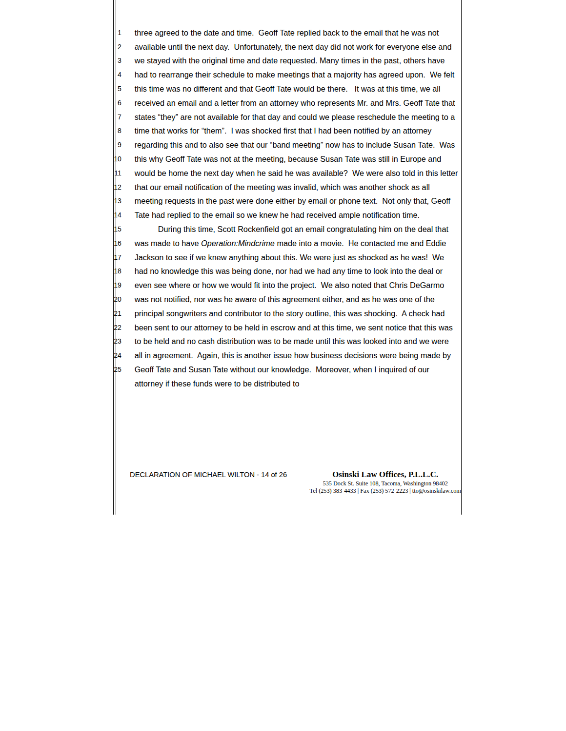1
2
3
4
5
6
7
8
9
10
11
12
13
14
15
16
17
18
19
20
21
22
23
24
25
three agreed to the date and time. Geoff Tate replied back to the email that he was not available until the next day. Unfortunately, the next day did not work for everyone else and we stayed with the original time and date requested. Many times in the past, others have had to rearrange their schedule to make meetings that a majority has agreed upon. We felt this time was no different and that Geoff Tate would be there. It was at this time, we all received an email and a letter from an attorney who represents Mr. and Mrs. Geoff Tate that states “they” are not available for that day and could we please reschedule the meeting to a time that works for “them”. I was shocked first that I had been notified by an attorney regarding this and to also see that our “band meeting” now has to include Susan Tate. Was this why Geoff Tate was not at the meeting, because Susan Tate was still in Europe and would be home the next day when he said he was available? We were also told in this letter that our email notification of the meeting was invalid, which was another shock as all meeting requests in the past were done either by email or phone text. Not only that, Geoff Tate had replied to the email so we knew he had received ample notification time.
During this time, Scott Rockenfield got an email congratulating him on the deal that was made to have Operation:Mindcrime made into a movie. He contacted me and Eddie Jackson to see if we knew anything about this. We were just as shocked as he was! We had no knowledge this was being done, nor had we had any time to look into the deal or even see where or how we would fit into the project. We also noted that Chris DeGarmo was not notified, nor was he aware of this agreement either, and as he was one of the principal songwriters and contributor to the story outline, this was shocking. A check had been sent to our attorney to be held in escrow and at this time, we sent notice that this was to be held and no cash distribution was to be made until this was looked into and we were all in agreement. Again, this is another issue how business decisions were being made by Geoff Tate and Susan Tate without our knowledge. Moreover, when I inquired of our attorney if these funds were to be distributed to
DECLARATION OF MICHAEL WILTON - 14 of 26
Osinski Law Offices, P.L.L.C.
535 Dock St. Suite 108, Tacoma, Washington 98402
Tel (253) 383-4433 | Fax (253) 572-2223 | tto@osinskilaw.com